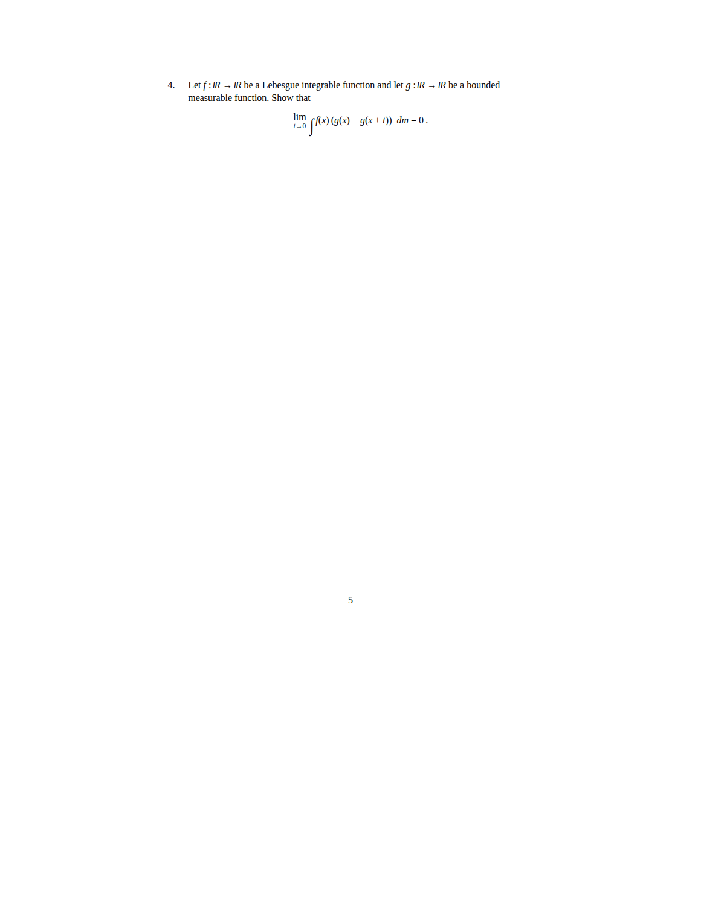4.
Let f : R → R be a Lebesgue integrable function and let g : R → R be a bounded measurable function. Show that
lim t→0∫f(x) (g(x) − g(x + t)) dm = 0 .
5